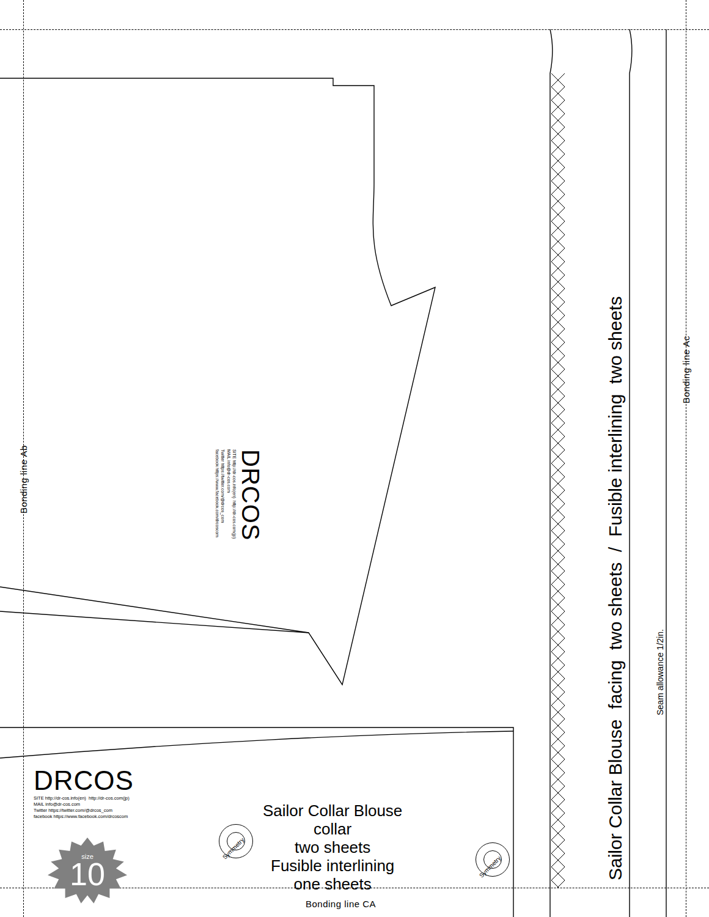Bonding line Ab
Bonding line Ac
Bonding line CA
Sailor Collar Blouse facing two sheets / Fusible interlining two sheets
Seam allowance 1/2in.
DRCOS
SITE http://dr-cos.info(en) http://dr-cos.com(jp)
MAIL info@dr-cos.com
Twitter https://twitter.com/@drcos_com
facebook https://www.facebook.com/drcoscom
DRCOS
SITE http://dr-cos.info(en) http://dr-cos.com(jp)
MAIL info@dr-cos.com
Twitter https://twitter.com/@drcos_com
facebook https://www.facebook.com/drcoscom
size
10
Sailor Collar Blouse
collar
two sheets
Fusible interlining
one sheets
Symmetry
Symmetry